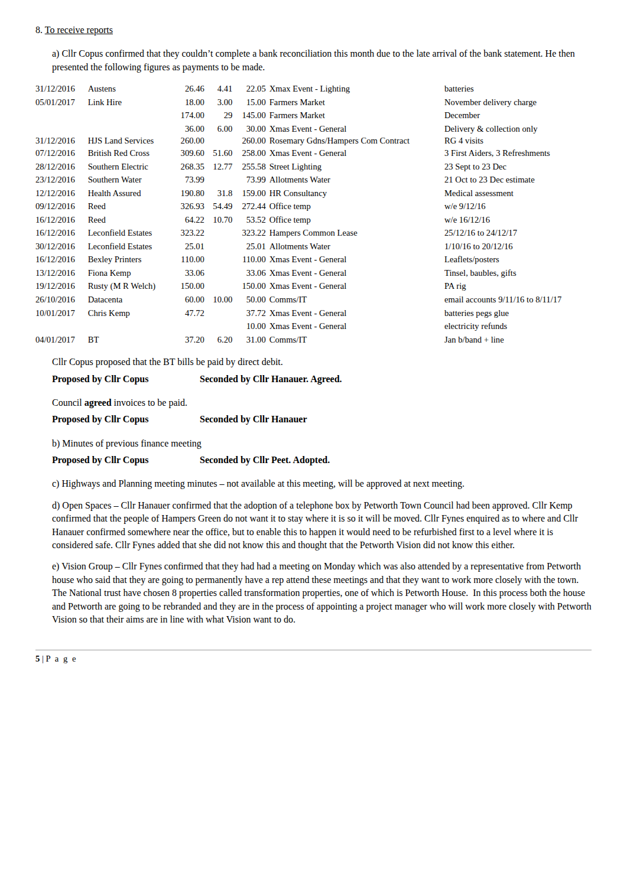8. To receive reports
a) Cllr Copus confirmed that they couldn’t complete a bank reconciliation this month due to the late arrival of the bank statement. He then presented the following figures as payments to be made.
| 31/12/2016 | Austens | 26.46 | 4.41 | 22.05 | Xmax Event - Lighting | batteries |
| 05/01/2017 | Link Hire | 18.00 | 3.00 | 15.00 | Farmers Market | November delivery charge |
| | | 174.00 | 29 | 145.00 | Farmers Market | December |
| | | 36.00 | 6.00 | 30.00 | Xmas Event - General | Delivery & collection only |
| 31/12/2016 | HJS Land Services | 260.00 | | 260.00 | Rosemary Gdns/Hampers Com Contract | RG 4 visits |
| 07/12/2016 | British Red Cross | 309.60 | 51.60 | 258.00 | Xmas Event - General | 3 First Aiders, 3 Refreshments |
| 28/12/2016 | Southern Electric | 268.35 | 12.77 | 255.58 | Street Lighting | 23 Sept to 23 Dec |
| 23/12/2016 | Southern Water | 73.99 | | 73.99 | Allotments Water | 21 Oct to 23 Dec estimate |
| 12/12/2016 | Health Assured | 190.80 | 31.8 | 159.00 | HR Consultancy | Medical assessment |
| 09/12/2016 | Reed | 326.93 | 54.49 | 272.44 | Office temp | w/e 9/12/16 |
| 16/12/2016 | Reed | 64.22 | 10.70 | 53.52 | Office temp | w/e 16/12/16 |
| 16/12/2016 | Leconfield Estates | 323.22 | | 323.22 | Hampers Common Lease | 25/12/16 to 24/12/17 |
| 30/12/2016 | Leconfield Estates | 25.01 | | 25.01 | Allotments Water | 1/10/16 to 20/12/16 |
| 16/12/2016 | Bexley Printers | 110.00 | | 110.00 | Xmas Event - General | Leaflets/posters |
| 13/12/2016 | Fiona Kemp | 33.06 | | 33.06 | Xmas Event - General | Tinsel, baubles, gifts |
| 19/12/2016 | Rusty (M R Welch) | 150.00 | | 150.00 | Xmas Event - General | PA rig |
| 26/10/2016 | Datacenta | 60.00 | 10.00 | 50.00 | Comms/IT | email accounts 9/11/16 to 8/11/17 |
| 10/01/2017 | Chris Kemp | 47.72 | | 37.72 | Xmas Event - General | batteries pegs glue |
| | | | | 10.00 | Xmas Event - General | electricity refunds |
| 04/01/2017 | BT | 37.20 | 6.20 | 31.00 | Comms/IT | Jan b/band + line |
Cllr Copus proposed that the BT bills be paid by direct debit.
Proposed by Cllr Copus Seconded by Cllr Hanauer. Agreed.
Council agreed invoices to be paid.
Proposed by Cllr Copus Seconded by Cllr Hanauer
b) Minutes of previous finance meeting
Proposed by Cllr Copus Seconded by Cllr Peet. Adopted.
c) Highways and Planning meeting minutes – not available at this meeting, will be approved at next meeting.
d) Open Spaces – Cllr Hanauer confirmed that the adoption of a telephone box by Petworth Town Council had been approved. Cllr Kemp confirmed that the people of Hampers Green do not want it to stay where it is so it will be moved. Cllr Fynes enquired as to where and Cllr Hanauer confirmed somewhere near the office, but to enable this to happen it would need to be refurbished first to a level where it is considered safe. Cllr Fynes added that she did not know this and thought that the Petworth Vision did not know this either.
e) Vision Group – Cllr Fynes confirmed that they had had a meeting on Monday which was also attended by a representative from Petworth house who said that they are going to permanently have a rep attend these meetings and that they want to work more closely with the town. The National trust have chosen 8 properties called transformation properties, one of which is Petworth House. In this process both the house and Petworth are going to be rebranded and they are in the process of appointing a project manager who will work more closely with Petworth Vision so that their aims are in line with what Vision want to do.
5 | P a g e